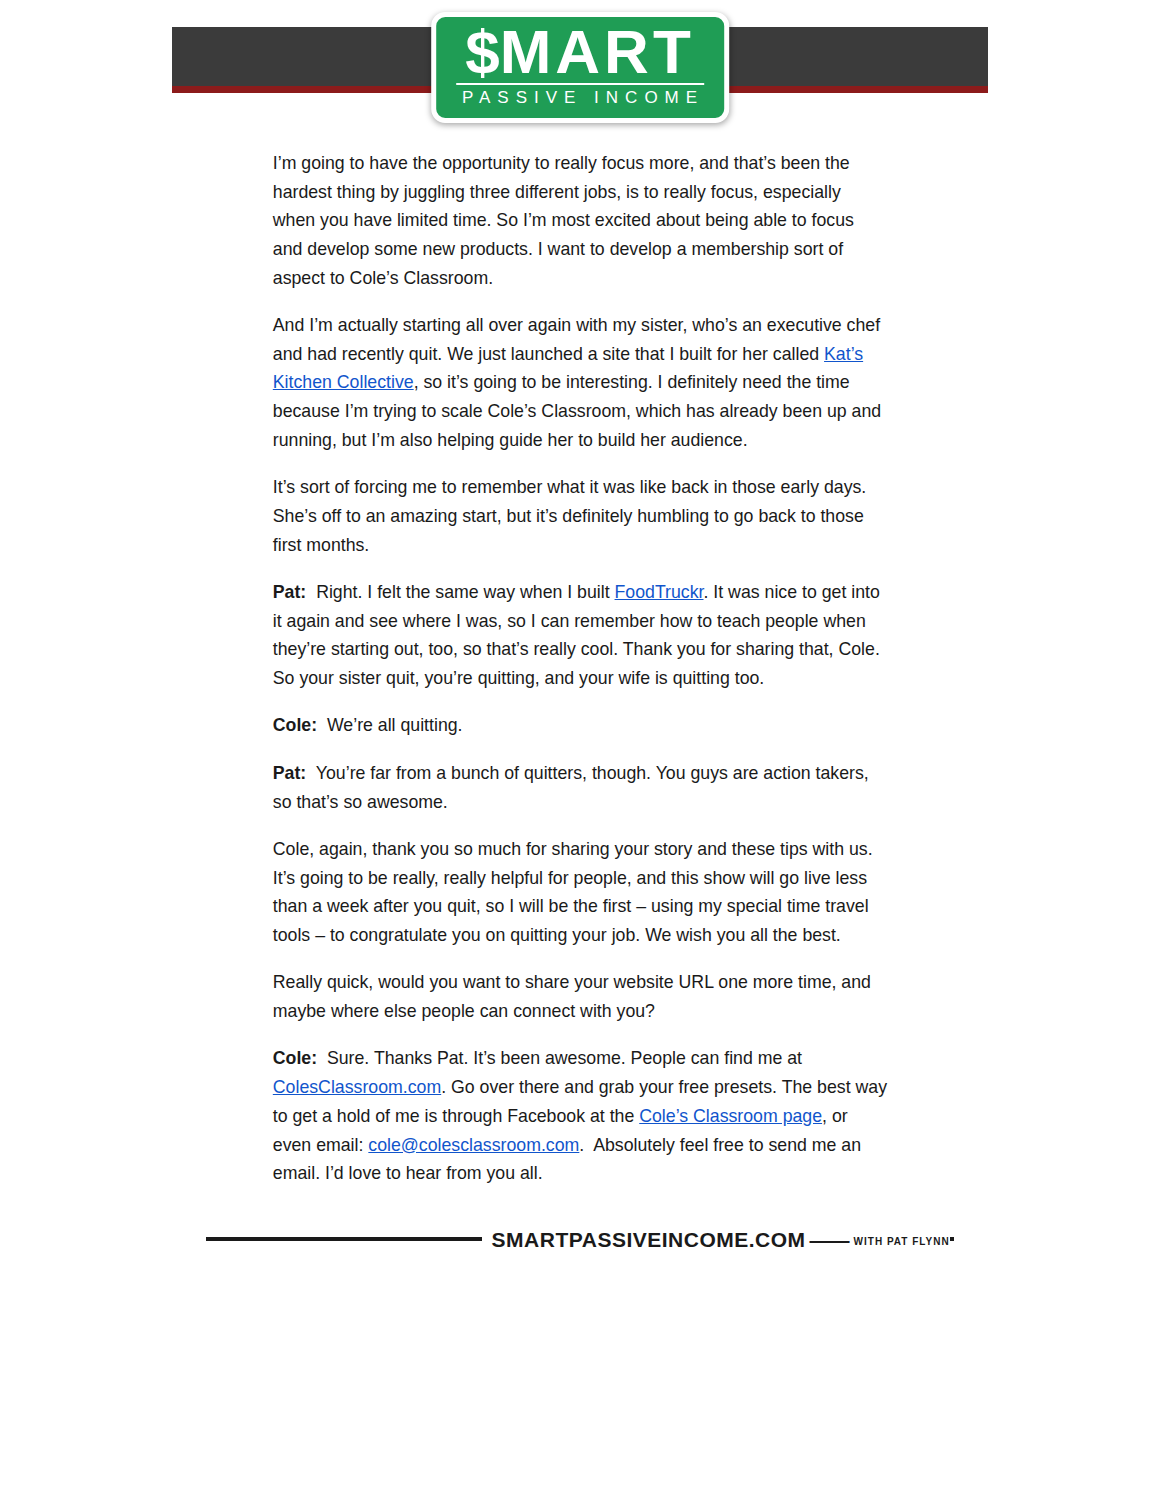$MART
PASSIVE INCOME
I’m going to have the opportunity to really focus more, and that’s been the hardest thing by juggling three different jobs, is to really focus, especially when you have limited time. So I’m most excited about being able to focus and develop some new products. I want to develop a membership sort of aspect to Cole’s Classroom.
And I’m actually starting all over again with my sister, who’s an executive chef and had recently quit. We just launched a site that I built for her called Kat’s Kitchen Collective, so it’s going to be interesting. I definitely need the time because I’m trying to scale Cole’s Classroom, which has already been up and running, but I’m also helping guide her to build her audience.
It’s sort of forcing me to remember what it was like back in those early days. She’s off to an amazing start, but it’s definitely humbling to go back to those first months.
Pat: Right. I felt the same way when I built FoodTruckr. It was nice to get into it again and see where I was, so I can remember how to teach people when they’re starting out, too, so that’s really cool. Thank you for sharing that, Cole. So your sister quit, you’re quitting, and your wife is quitting too.
Cole: We’re all quitting.
Pat: You’re far from a bunch of quitters, though. You guys are action takers, so that’s so awesome.
Cole, again, thank you so much for sharing your story and these tips with us. It’s going to be really, really helpful for people, and this show will go live less than a week after you quit, so I will be the first – using my special time travel tools – to congratulate you on quitting your job. We wish you all the best.
Really quick, would you want to share your website URL one more time, and maybe where else people can connect with you?
Cole: Sure. Thanks Pat. It’s been awesome. People can find me at ColesClassroom.com. Go over there and grab your free presets. The best way to get a hold of me is through Facebook at the Cole’s Classroom page, or even email: cole@colesclassroom.com. Absolutely feel free to send me an email. I’d love to hear from you all.
SMARTPASSIVEINCOME.COM——WITH PAT FLYNN